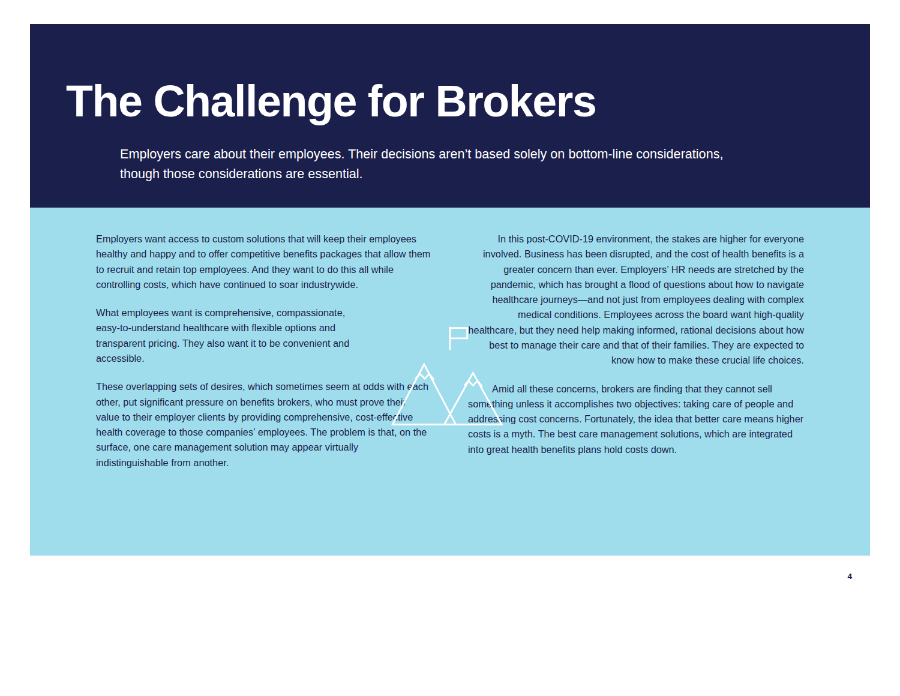The Challenge for Brokers
Employers care about their employees. Their decisions aren’t based solely on bottom-line considerations, though those considerations are essential.
Employers want access to custom solutions that will keep their employees healthy and happy and to offer competitive benefits packages that allow them to recruit and retain top employees. And they want to do this all while controlling costs, which have continued to soar industrywide.
What employees want is comprehensive, compassionate, easy-to-understand healthcare with flexible options and transparent pricing. They also want it to be convenient and accessible.
These overlapping sets of desires, which sometimes seem at odds with each other, put significant pressure on benefits brokers, who must prove their value to their employer clients by providing comprehensive, cost-effective health coverage to those companies’ employees. The problem is that, on the surface, one care management solution may appear virtually indistinguishable from another.
In this post-COVID-19 environment, the stakes are higher for everyone involved. Business has been disrupted, and the cost of health benefits is a greater concern than ever. Employers’ HR needs are stretched by the pandemic, which has brought a flood of questions about how to navigate healthcare journeys—and not just from employees dealing with complex medical conditions. Employees across the board want high-quality healthcare, but they need help making informed, rational decisions about how best to manage their care and that of their families. They are expected to know how to make these crucial life choices.
Amid all these concerns, brokers are finding that they cannot sell something unless it accomplishes two objectives: taking care of people and addressing cost concerns. Fortunately, the idea that better care means higher costs is a myth. The best care management solutions, which are integrated into great health benefits plans hold costs down.
4